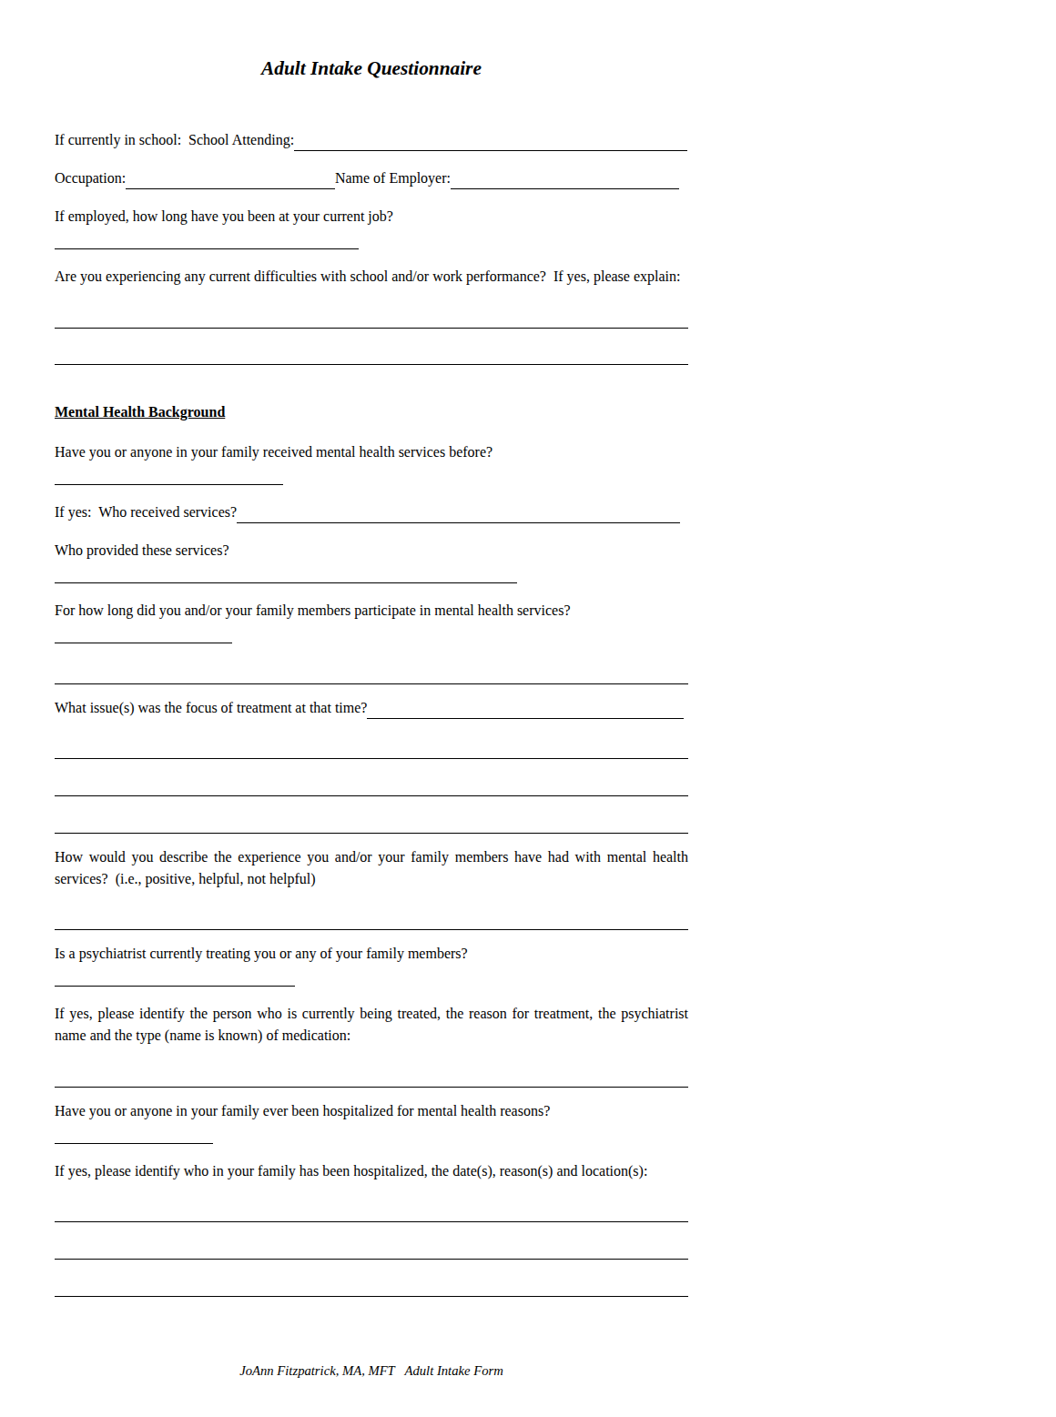Adult Intake Questionnaire
If currently in school: School Attending:
Occupation: Name of Employer:
If employed, how long have you been at your current job?
Are you experiencing any current difficulties with school and/or work performance? If yes, please explain:
Mental Health Background
Have you or anyone in your family received mental health services before?
If yes: Who received services?
Who provided these services?
For how long did you and/or your family members participate in mental health services?
What issue(s) was the focus of treatment at that time?
How would you describe the experience you and/or your family members have had with mental health services? (i.e., positive, helpful, not helpful)
Is a psychiatrist currently treating you or any of your family members?
If yes, please identify the person who is currently being treated, the reason for treatment, the psychiatrist name and the type (name is known) of medication:
Have you or anyone in your family ever been hospitalized for mental health reasons?
If yes, please identify who in your family has been hospitalized, the date(s), reason(s) and location(s):
JoAnn Fitzpatrick, MA, MFT Adult Intake Form